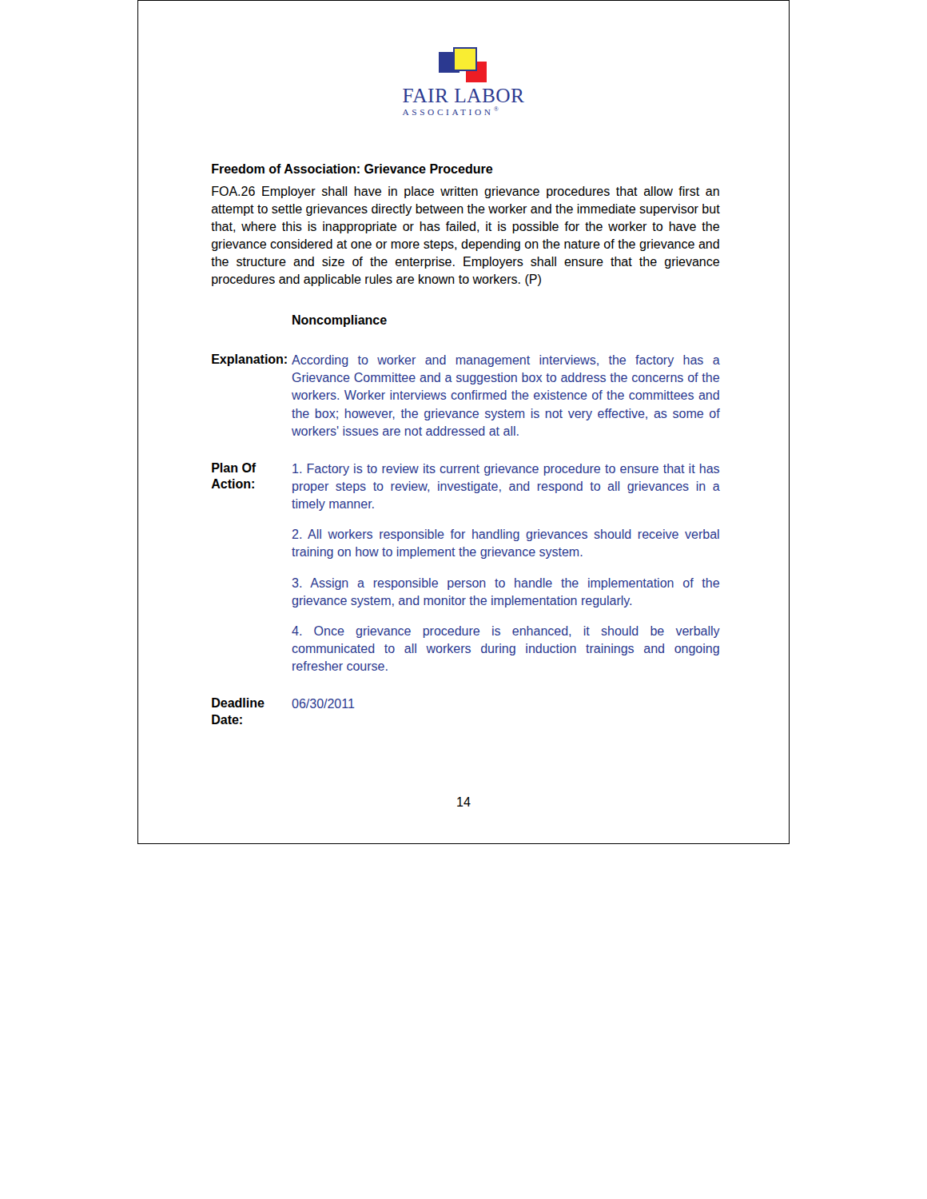FAIR LABOR
ASSOCIATION®
Freedom of Association: Grievance Procedure
FOA.26 Employer shall have in place written grievance procedures that allow first an attempt to settle grievances directly between the worker and the immediate supervisor but that, where this is inappropriate or has failed, it is possible for the worker to have the grievance considered at one or more steps, depending on the nature of the grievance and the structure and size of the enterprise. Employers shall ensure that the grievance procedures and applicable rules are known to workers. (P)
Noncompliance
| Explanation: | According to worker and management interviews, the factory has a Grievance Committee and a suggestion box to address the concerns of the workers. Worker interviews confirmed the existence of the committees and the box; however, the grievance system is not very effective, as some of workers' issues are not addressed at all. |
| Plan Of Action: | 1. Factory is to review its current grievance procedure to ensure that it has proper steps to review, investigate, and respond to all grievances in a timely manner. 2. All workers responsible for handling grievances should receive verbal training on how to implement the grievance system. 3. Assign a responsible person to handle the implementation of the grievance system, and monitor the implementation regularly. 4. Once grievance procedure is enhanced, it should be verbally communicated to all workers during induction trainings and ongoing refresher course. |
| Deadline Date: | 06/30/2011 |
14